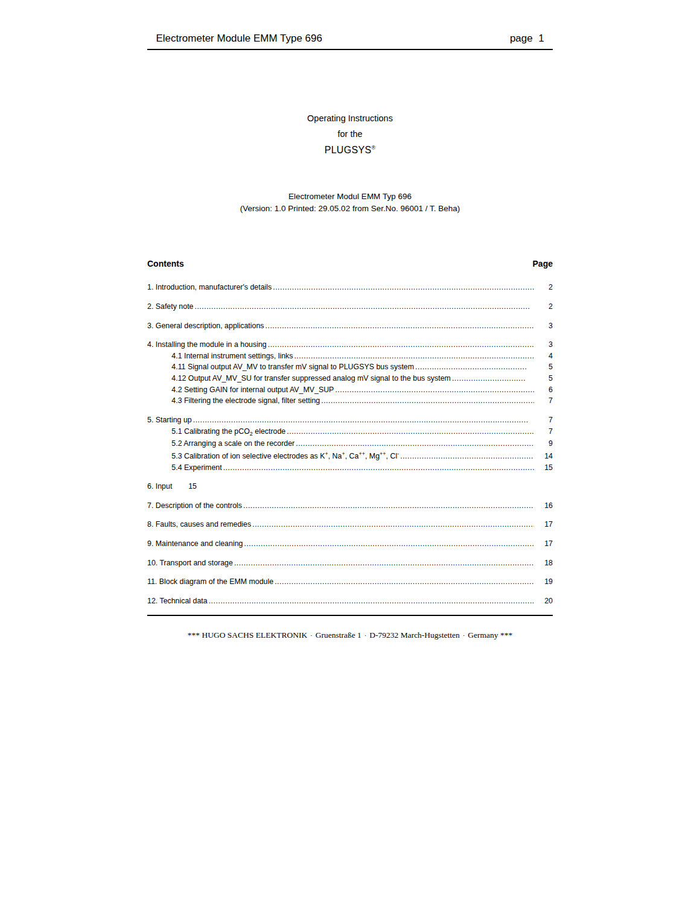Electrometer Module EMM Type 696
page 1
Operating Instructions
for the
PLUGSYS®
Electrometer Modul EMM Typ 696
(Version: 1.0 Printed: 29.05.02 from Ser.No. 96001 / T. Beha)
Contents Page
1. Introduction, manufacturer's details .................................................................................................................................. 2
2. Safety note ............................................................................................................................................. 2
3. General description, applications .................................................................................................................... 3
4. Installing the module in a housing .................................................................................................................... 3
4.1 Internal instrument settings, links ......................................................................................................... 4
4.11 Signal output AV_MV to transfer mV signal to PLUGSYS bus system ............................................... 5
4.12 Output AV_MV_SU for transfer suppressed analog mV signal to the bus system ............................... 5
4.2 Setting GAIN for internal output AV_MV_SUP ..................................................................................... 6
4.3 Filtering the electrode signal, filter setting ............................................................................................. 7
5. Starting up ............................................................................................................................................. 7
5.1 Calibrating the pCO2 electrode ............................................................................................................. 7
5.2 Arranging a scale on the recorder ......................................................................................................... 9
5.3 Calibration of ion selective electrodes as K+, Na+, Ca++, Mg++, Cl- ........................................................ 14
5.4 Experiment ............................................................................................................................................. 15
6. Input15
7. Description of the controls ........................................................................................................................... 16
8. Faults, causes and remedies ....................................................................................................................... 17
9. Maintenance and cleaning ........................................................................................................................... 17
10. Transport and storage .............................................................................................................................. 18
11. Block diagram of the EMM module ............................................................................................................. 19
12. Technical data ......................................................................................................................................... 20
*** HUGO SACHS ELEKTRONIK . Gruenstraße 1 . D-79232 March-Hugstetten . Germany ***